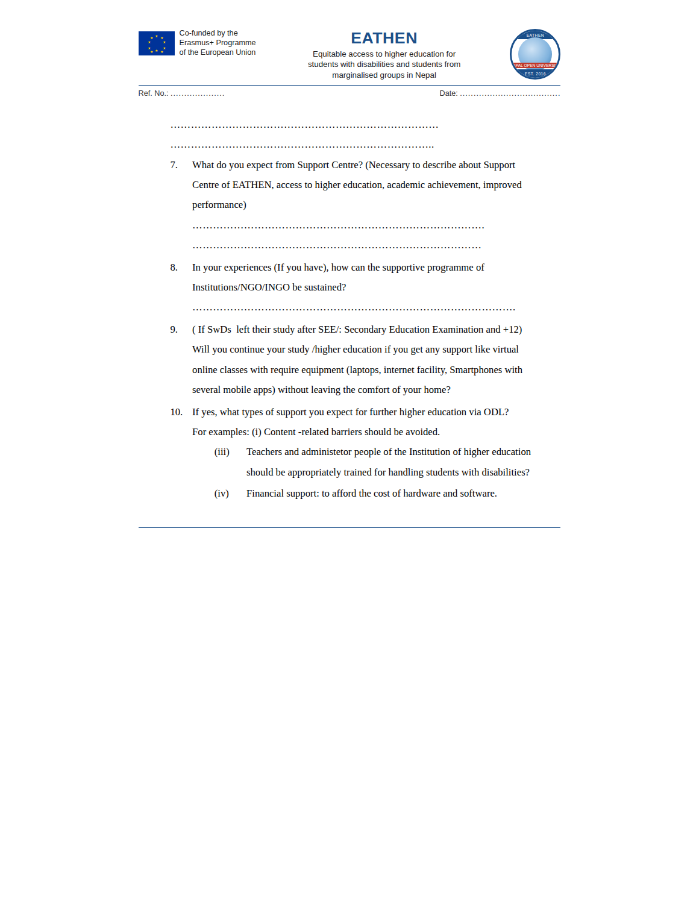★ ★ ★ ★ ★ ★ ★ ★ ★ ★
Co-funded by the
Erasmus+ Programme
of the European Union
EATHEN
Equitable access to higher education for
students with disabilities and students from
marginalised groups in Nepal
EATHEN
NEPAL OPEN UNIVERSITY
Est. 2016
Ref. No.: ....................
Date: .....................................
…………………………………………………………………… …………………………………………………………………..
What do you expect from Support Centre? (Necessary to describe about Support Centre of EATHEN, access to higher education, academic achievement, improved performance) …………………………………………………………………………. …………………………………………………………………………
In your experiences (If you have), how can the supportive programme of Institutions/NGO/INGO be sustained? ………………………………………………………………………………….
( If SwDs left their study after SEE/: Secondary Education Examination and +12) Will you continue your study /higher education if you get any support like virtual online classes with require equipment (laptops, internet facility, Smartphones with several mobile apps) without leaving the comfort of your home?
If yes, what types of support you expect for further higher education via ODL? For examples: (i) Content -related barriers should be avoided.
(iii) Teachers and administetor people of the Institution of higher education should be appropriately trained for handling students with disabilities?
(iv) Financial support: to afford the cost of hardware and software.